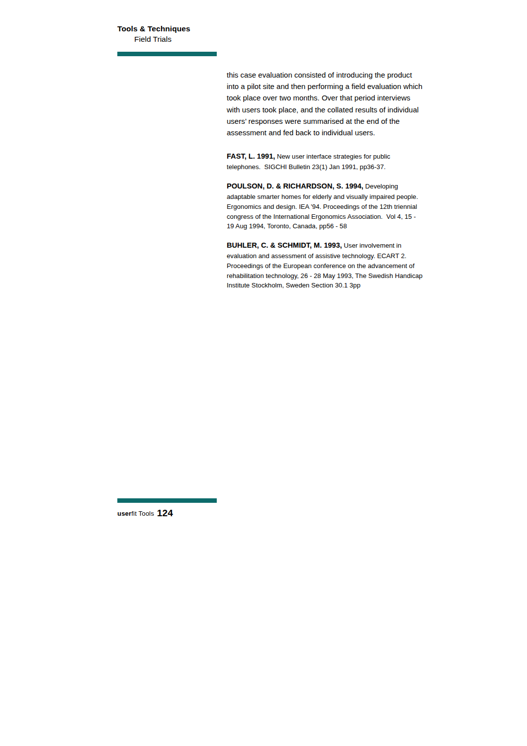Tools & Techniques
Field Trials
this case evaluation consisted of introducing the product into a pilot site and then performing a field evaluation which took place over two months. Over that period interviews with users took place, and the collated results of individual users’ responses were summarised at the end of the assessment and fed back to individual users.
FAST, L. 1991, New user interface strategies for public telephones. SIGCHI Bulletin 23(1) Jan 1991, pp36-37.
POULSON, D. & RICHARDSON, S. 1994, Developing adaptable smarter homes for elderly and visually impaired people. Ergonomics and design. IEA '94. Proceedings of the 12th triennial congress of the International Ergonomics Association. Vol 4, 15 - 19 Aug 1994, Toronto, Canada, pp56 - 58
BUHLER, C. & SCHMIDT, M. 1993, User involvement in evaluation and assessment of assistive technology. ECART 2. Proceedings of the European conference on the advancement of rehabilitation technology, 26 - 28 May 1993, The Swedish Handicap Institute Stockholm, Sweden Section 30.1 3pp
userfit Tools 124